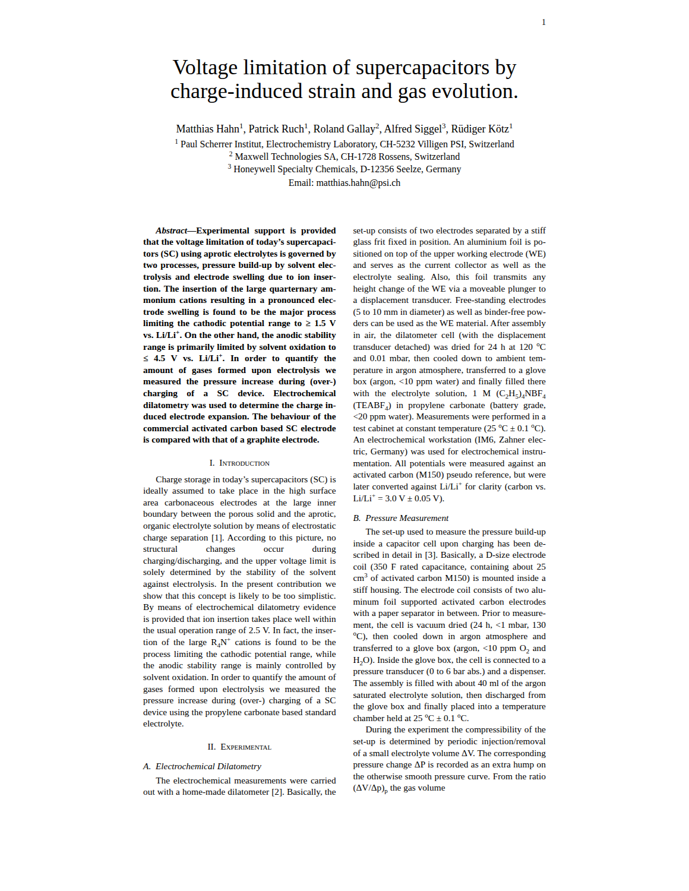1
Voltage limitation of supercapacitors by charge-induced strain and gas evolution.
Matthias Hahn1, Patrick Ruch1, Roland Gallay2, Alfred Siggel3, Rüdiger Kötz1
1 Paul Scherrer Institut, Electrochemistry Laboratory, CH-5232 Villigen PSI, Switzerland
2 Maxwell Technologies SA, CH-1728 Rossens, Switzerland
3 Honeywell Specialty Chemicals, D-12356 Seelze, Germany
Email: matthias.hahn@psi.ch
Abstract—Experimental support is provided that the voltage limitation of today’s supercapacitors (SC) using aprotic electrolytes is governed by two processes, pressure build-up by solvent electrolysis and electrode swelling due to ion insertion. The insertion of the large quarternary ammonium cations resulting in a pronounced electrode swelling is found to be the major process limiting the cathodic potential range to ≥ 1.5 V vs. Li/Li+. On the other hand, the anodic stability range is primarily limited by solvent oxidation to ≤ 4.5 V vs. Li/Li+. In order to quantify the amount of gases formed upon electrolysis we measured the pressure increase during (over-) charging of a SC device. Electrochemical dilatometry was used to determine the charge induced electrode expansion. The behaviour of the commercial activated carbon based SC electrode is compared with that of a graphite electrode.
I. Introduction
Charge storage in today’s supercapacitors (SC) is ideally assumed to take place in the high surface area carbonaceous electrodes at the large inner boundary between the porous solid and the aprotic, organic electrolyte solution by means of electrostatic charge separation [1]. According to this picture, no structural changes occur during charging/discharging, and the upper voltage limit is solely determined by the stability of the solvent against electrolysis. In the present contribution we show that this concept is likely to be too simplistic. By means of electrochemical dilatometry evidence is provided that ion insertion takes place well within the usual operation range of 2.5 V. In fact, the insertion of the large R4N+ cations is found to be the process limiting the cathodic potential range, while the anodic stability range is mainly controlled by solvent oxidation. In order to quantify the amount of gases formed upon electrolysis we measured the pressure increase during (over-) charging of a SC device using the propylene carbonate based standard electrolyte.
II. Experimental
A. Electrochemical Dilatometry
The electrochemical measurements were carried out with a home-made dilatometer [2]. Basically, the set-up consists of two electrodes separated by a stiff glass frit fixed in position. An aluminium foil is positioned on top of the upper working electrode (WE) and serves as the current collector as well as the electrolyte sealing. Also, this foil transmits any height change of the WE via a moveable plunger to a displacement transducer. Free-standing electrodes (5 to 10 mm in diameter) as well as binder-free powders can be used as the WE material. After assembly in air, the dilatometer cell (with the displacement transducer detached) was dried for 24 h at 120 oC and 0.01 mbar, then cooled down to ambient temperature in argon atmosphere, transferred to a glove box (argon, <10 ppm water) and finally filled there with the electrolyte solution, 1 M (C2H5)4NBF4 (TEABF4) in propylene carbonate (battery grade, <20 ppm water). Measurements were performed in a test cabinet at constant temperature (25 oC ± 0.1 oC). An electrochemical workstation (IM6, Zahner electric, Germany) was used for electrochemical instrumentation. All potentials were measured against an activated carbon (M150) pseudo reference, but were later converted against Li/Li+ for clarity (carbon vs. Li/Li+ = 3.0 V ± 0.05 V).
B. Pressure Measurement
The set-up used to measure the pressure build-up inside a capacitor cell upon charging has been described in detail in [3]. Basically, a D-size electrode coil (350 F rated capacitance, containing about 25 cm3 of activated carbon M150) is mounted inside a stiff housing. The electrode coil consists of two aluminum foil supported activated carbon electrodes with a paper separator in between. Prior to measurement, the cell is vacuum dried (24 h, <1 mbar, 130 oC), then cooled down in argon atmosphere and transferred to a glove box (argon, <10 ppm O2 and H2O). Inside the glove box, the cell is connected to a pressure transducer (0 to 6 bar abs.) and a dispenser. The assembly is filled with about 40 ml of the argon saturated electrolyte solution, then discharged from the glove box and finally placed into a temperature chamber held at 25 oC ± 0.1 oC.
During the experiment the compressibility of the set-up is determined by periodic injection/removal of a small electrolyte volume ΔV. The corresponding pressure change ΔP is recorded as an extra hump on the otherwise smooth pressure curve. From the ratio (ΔV/Δp)p the gas volume